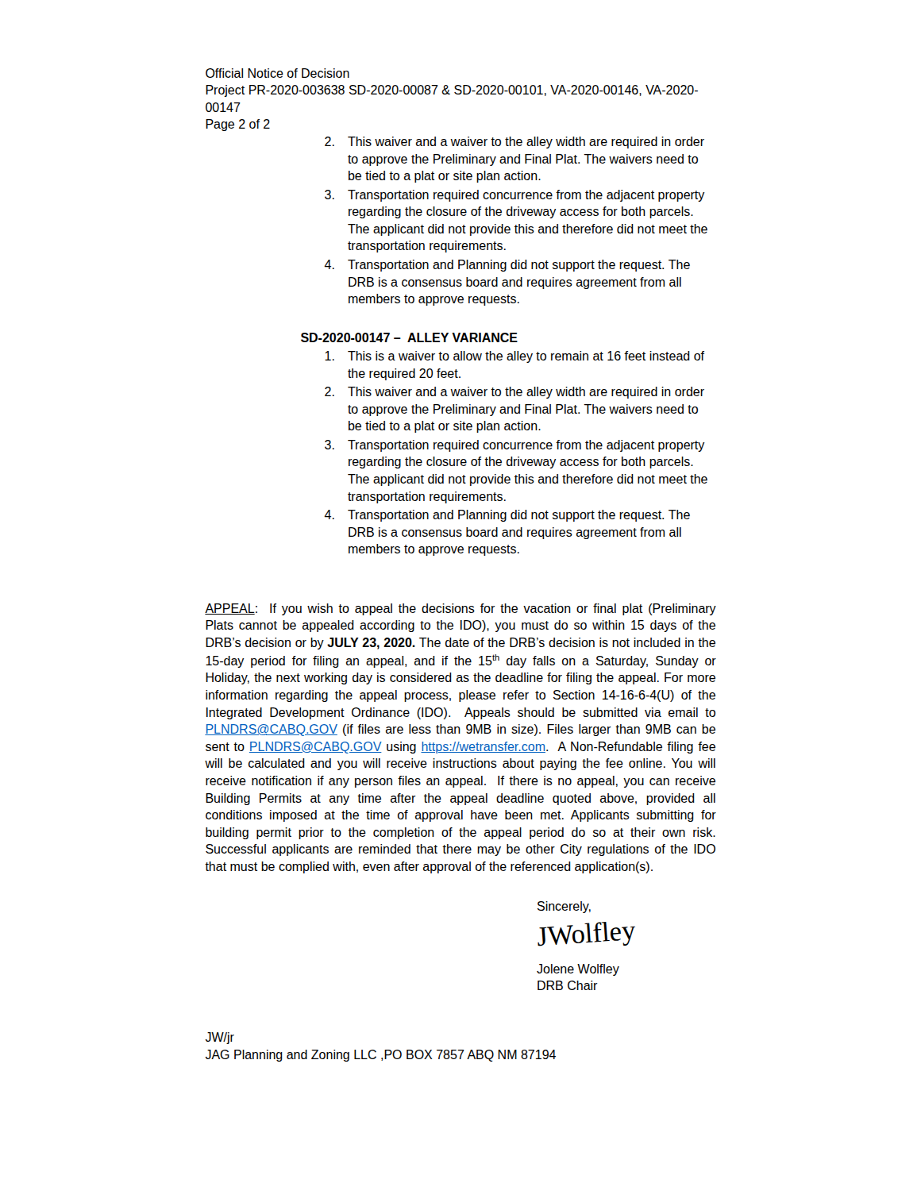Official Notice of Decision
Project PR-2020-003638 SD-2020-00087 & SD-2020-00101, VA-2020-00146, VA-2020-00147
Page 2 of 2
This waiver and a waiver to the alley width are required in order to approve the Preliminary and Final Plat. The waivers need to be tied to a plat or site plan action.
Transportation required concurrence from the adjacent property regarding the closure of the driveway access for both parcels. The applicant did not provide this and therefore did not meet the transportation requirements.
Transportation and Planning did not support the request. The DRB is a consensus board and requires agreement from all members to approve requests.
SD-2020-00147 – ALLEY VARIANCE
This is a waiver to allow the alley to remain at 16 feet instead of the required 20 feet.
This waiver and a waiver to the alley width are required in order to approve the Preliminary and Final Plat. The waivers need to be tied to a plat or site plan action.
Transportation required concurrence from the adjacent property regarding the closure of the driveway access for both parcels. The applicant did not provide this and therefore did not meet the transportation requirements.
Transportation and Planning did not support the request. The DRB is a consensus board and requires agreement from all members to approve requests.
APPEAL: If you wish to appeal the decisions for the vacation or final plat (Preliminary Plats cannot be appealed according to the IDO), you must do so within 15 days of the DRB’s decision or by JULY 23, 2020. The date of the DRB’s decision is not included in the 15-day period for filing an appeal, and if the 15th day falls on a Saturday, Sunday or Holiday, the next working day is considered as the deadline for filing the appeal. For more information regarding the appeal process, please refer to Section 14-16-6-4(U) of the Integrated Development Ordinance (IDO). Appeals should be submitted via email to PLNDRS@CABQ.GOV (if files are less than 9MB in size). Files larger than 9MB can be sent to PLNDRS@CABQ.GOV using https://wetransfer.com. A Non-Refundable filing fee will be calculated and you will receive instructions about paying the fee online. You will receive notification if any person files an appeal. If there is no appeal, you can receive Building Permits at any time after the appeal deadline quoted above, provided all conditions imposed at the time of approval have been met. Applicants submitting for building permit prior to the completion of the appeal period do so at their own risk. Successful applicants are reminded that there may be other City regulations of the IDO that must be complied with, even after approval of the referenced application(s).
Sincerely,
JWolfley
Jolene Wolfley
DRB Chair
JW/jr
JAG Planning and Zoning LLC ,PO BOX 7857 ABQ NM 87194